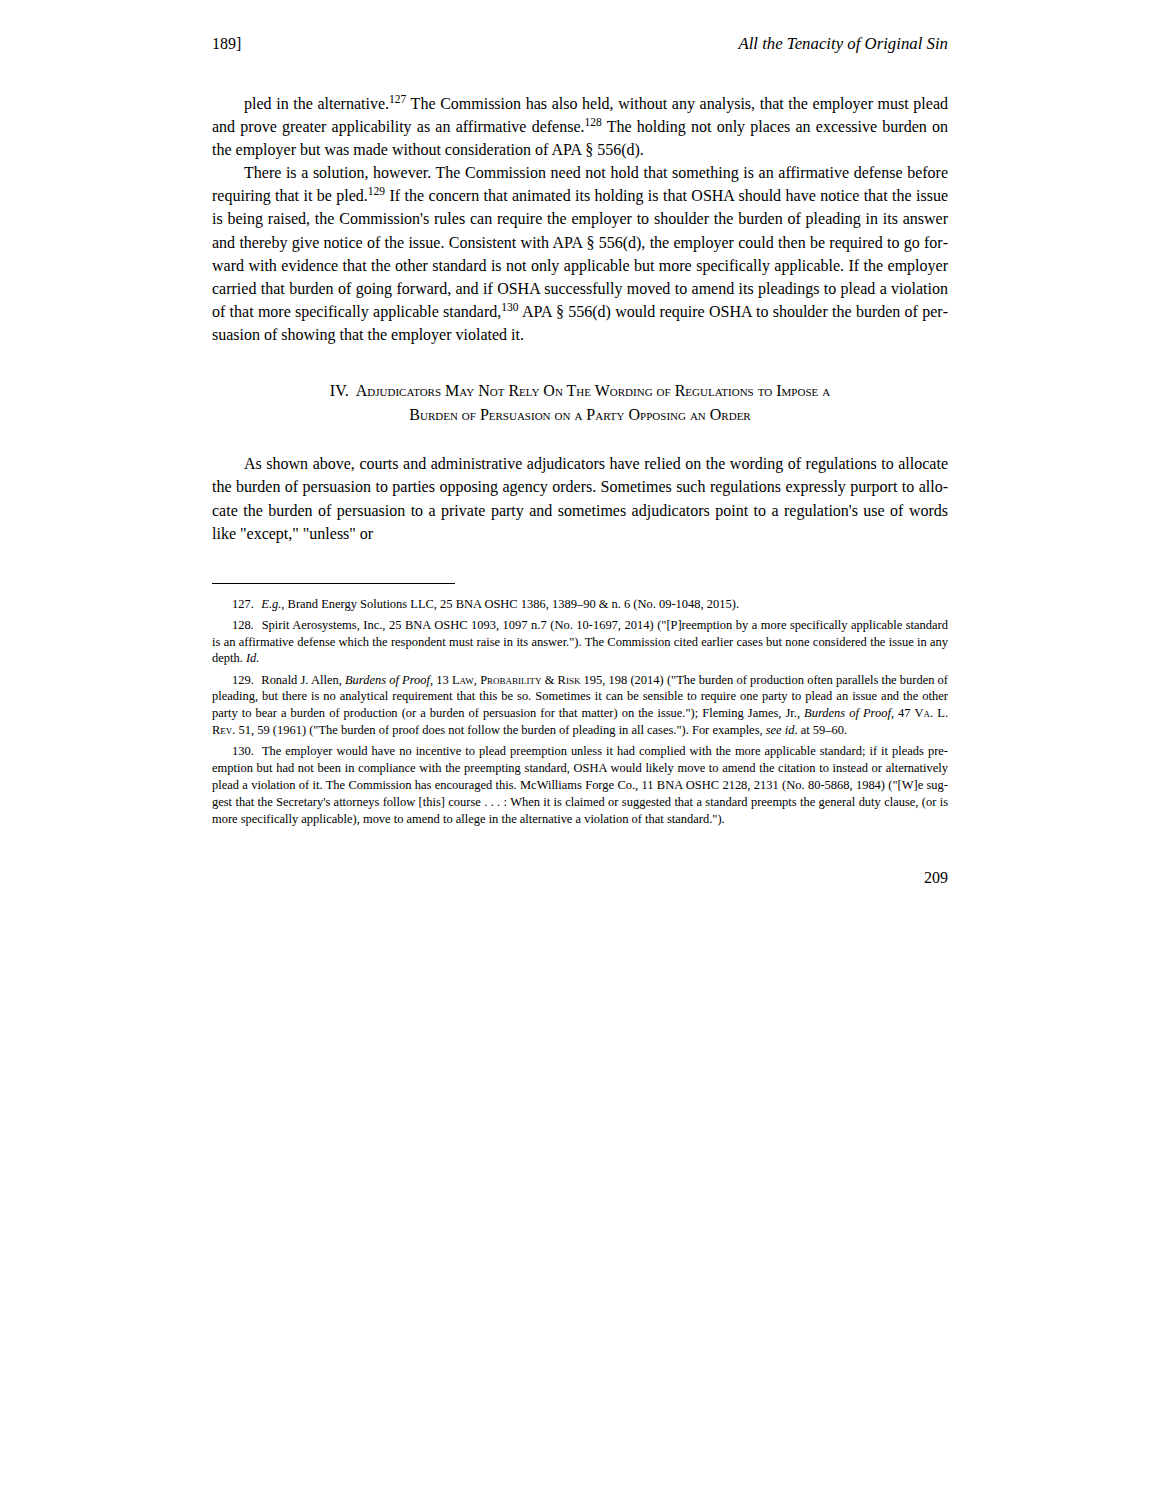189] All the Tenacity of Original Sin
pled in the alternative.127 The Commission has also held, without any analysis, that the employer must plead and prove greater applicability as an affirmative defense.128 The holding not only places an excessive burden on the employer but was made without consideration of APA § 556(d).
There is a solution, however. The Commission need not hold that something is an affirmative defense before requiring that it be pled.129 If the concern that animated its holding is that OSHA should have notice that the issue is being raised, the Commission's rules can require the employer to shoulder the burden of pleading in its answer and thereby give notice of the issue. Consistent with APA § 556(d), the employer could then be required to go forward with evidence that the other standard is not only applicable but more specifically applicable. If the employer carried that burden of going forward, and if OSHA successfully moved to amend its pleadings to plead a violation of that more specifically applicable standard,130 APA § 556(d) would require OSHA to shoulder the burden of persuasion of showing that the employer violated it.
IV. Adjudicators May Not Rely On The Wording of Regulations to Impose a Burden of Persuasion on a Party Opposing an Order
As shown above, courts and administrative adjudicators have relied on the wording of regulations to allocate the burden of persuasion to parties opposing agency orders. Sometimes such regulations expressly purport to allocate the burden of persuasion to a private party and sometimes adjudicators point to a regulation's use of words like "except," "unless" or
127. E.g., Brand Energy Solutions LLC, 25 BNA OSHC 1386, 1389–90 & n. 6 (No. 09-1048, 2015).
128. Spirit Aerosystems, Inc., 25 BNA OSHC 1093, 1097 n.7 (No. 10-1697, 2014) ("[P]reemption by a more specifically applicable standard is an affirmative defense which the respondent must raise in its answer."). The Commission cited earlier cases but none considered the issue in any depth. Id.
129. Ronald J. Allen, Burdens of Proof, 13 Law, Probability & Risk 195, 198 (2014) ("The burden of production often parallels the burden of pleading, but there is no analytical requirement that this be so. Sometimes it can be sensible to require one party to plead an issue and the other party to bear a burden of production (or a burden of persuasion for that matter) on the issue."); Fleming James, Jr., Burdens of Proof, 47 Va. L. Rev. 51, 59 (1961) ("The burden of proof does not follow the burden of pleading in all cases."). For examples, see id. at 59–60.
130. The employer would have no incentive to plead preemption unless it had complied with the more applicable standard; if it pleads preemption but had not been in compliance with the preempting standard, OSHA would likely move to amend the citation to instead or alternatively plead a violation of it. The Commission has encouraged this. McWilliams Forge Co., 11 BNA OSHC 2128, 2131 (No. 80-5868, 1984) ("[W]e suggest that the Secretary's attorneys follow [this] course . . . : When it is claimed or suggested that a standard preempts the general duty clause, (or is more specifically applicable), move to amend to allege in the alternative a violation of that standard.").
209